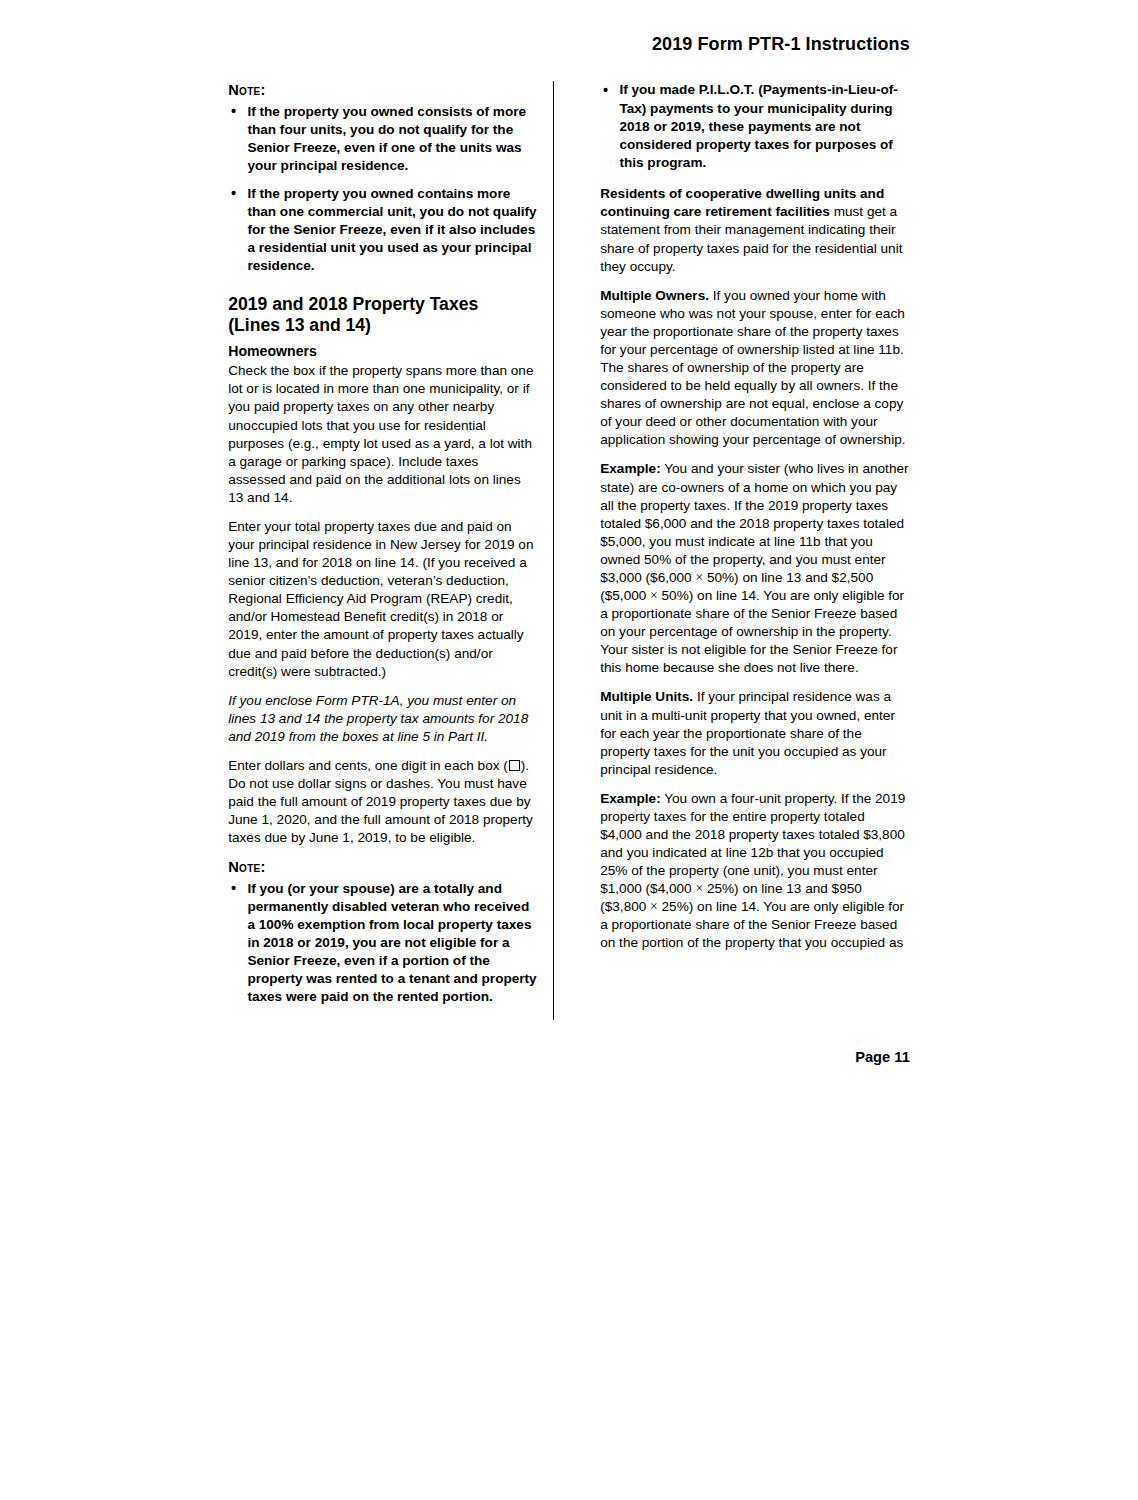2019 Form PTR-1 Instructions
Note:
If the property you owned consists of more than four units, you do not qualify for the Senior Freeze, even if one of the units was your principal residence.
If the property you owned contains more than one commercial unit, you do not qualify for the Senior Freeze, even if it also includes a residential unit you used as your principal residence.
2019 and 2018 Property Taxes(Lines 13 and 14)
Homeowners
Check the box if the property spans more than one lot or is located in more than one municipality, or if you paid property taxes on any other nearby unoccupied lots that you use for residential purposes (e.g., empty lot used as a yard, a lot with a garage or parking space). Include taxes assessed and paid on the additional lots on lines 13 and 14.
Enter your total property taxes due and paid on your principal residence in New Jersey for 2019 on line 13, and for 2018 on line 14. (If you received a senior citizen’s deduction, veteran’s deduction, Regional Efficiency Aid Program (REAP) credit, and/or Homestead Benefit credit(s) in 2018 or 2019, enter the amount of property taxes actually due and paid before the deduction(s) and/or credit(s) were subtracted.)
If you enclose Form PTR-1A, you must enter on lines 13 and 14 the property tax amounts for 2018 and 2019 from the boxes at line 5 in Part II.
Enter dollars and cents, one digit in each box ( ). Do not use dollar signs or dashes. You must have paid the full amount of 2019 property taxes due by June 1, 2020, and the full amount of 2018 property taxes due by June 1, 2019, to be eligible.
Note:
If you (or your spouse) are a totally and permanently disabled veteran who received a 100% exemption from local property taxes in 2018 or 2019, you are not eligible for a Senior Freeze, even if a portion of the property was rented to a tenant and property taxes were paid on the rented portion.
If you made P.I.L.O.T. (Payments-in-Lieu-of-Tax) payments to your municipality during 2018 or 2019, these payments are not considered property taxes for purposes of this program.
Residents of cooperative dwelling units and continuing care retirement facilities must get a statement from their management indicating their share of property taxes paid for the residential unit they occupy.
Multiple Owners. If you owned your home with someone who was not your spouse, enter for each year the proportionate share of the property taxes for your percentage of ownership listed at line 11b. The shares of ownership of the property are considered to be held equally by all owners. If the shares of ownership are not equal, enclose a copy of your deed or other documentation with your application showing your percentage of ownership.
Example: You and your sister (who lives in another state) are co-owners of a home on which you pay all the property taxes. If the 2019 property taxes totaled $6,000 and the 2018 property taxes totaled $5,000, you must indicate at line 11b that you owned 50% of the property, and you must enter $3,000 ($6,000 × 50%) on line 13 and $2,500 ($5,000 × 50%) on line 14. You are only eligible for a proportionate share of the Senior Freeze based on your percentage of ownership in the property. Your sister is not eligible for the Senior Freeze for this home because she does not live there.
Multiple Units. If your principal residence was a unit in a multi-unit property that you owned, enter for each year the proportionate share of the property taxes for the unit you occupied as your principal residence.
Example: You own a four-unit property. If the 2019 property taxes for the entire property totaled $4,000 and the 2018 property taxes totaled $3,800 and you indicated at line 12b that you occupied 25% of the property (one unit), you must enter $1,000 ($4,000 × 25%) on line 13 and $950 ($3,800 × 25%) on line 14. You are only eligible for a proportionate share of the Senior Freeze based on the portion of the property that you occupied as
Page 11